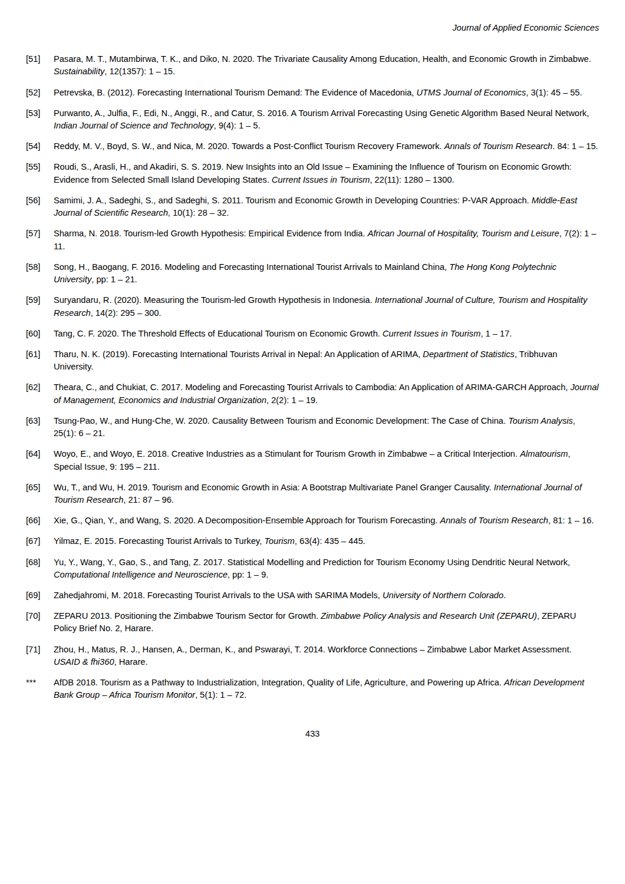Journal of Applied Economic Sciences
[51] Pasara, M. T., Mutambirwa, T. K., and Diko, N. 2020. The Trivariate Causality Among Education, Health, and Economic Growth in Zimbabwe. Sustainability, 12(1357): 1 – 15.
[52] Petrevska, B. (2012). Forecasting International Tourism Demand: The Evidence of Macedonia, UTMS Journal of Economics, 3(1): 45 – 55.
[53] Purwanto, A., Julfia, F., Edi, N., Anggi, R., and Catur, S. 2016. A Tourism Arrival Forecasting Using Genetic Algorithm Based Neural Network, Indian Journal of Science and Technology, 9(4): 1 – 5.
[54] Reddy, M. V., Boyd, S. W., and Nica, M. 2020. Towards a Post-Conflict Tourism Recovery Framework. Annals of Tourism Research. 84: 1 – 15.
[55] Roudi, S., Arasli, H., and Akadiri, S. S. 2019. New Insights into an Old Issue – Examining the Influence of Tourism on Economic Growth: Evidence from Selected Small Island Developing States. Current Issues in Tourism, 22(11): 1280 – 1300.
[56] Samimi, J. A., Sadeghi, S., and Sadeghi, S. 2011. Tourism and Economic Growth in Developing Countries: P-VAR Approach. Middle-East Journal of Scientific Research, 10(1): 28 – 32.
[57] Sharma, N. 2018. Tourism-led Growth Hypothesis: Empirical Evidence from India. African Journal of Hospitality, Tourism and Leisure, 7(2): 1 – 11.
[58] Song, H., Baogang, F. 2016. Modeling and Forecasting International Tourist Arrivals to Mainland China, The Hong Kong Polytechnic University, pp: 1 – 21.
[59] Suryandaru, R. (2020). Measuring the Tourism-led Growth Hypothesis in Indonesia. International Journal of Culture, Tourism and Hospitality Research, 14(2): 295 – 300.
[60] Tang, C. F. 2020. The Threshold Effects of Educational Tourism on Economic Growth. Current Issues in Tourism, 1 – 17.
[61] Tharu, N. K. (2019). Forecasting International Tourists Arrival in Nepal: An Application of ARIMA, Department of Statistics, Tribhuvan University.
[62] Theara, C., and Chukiat, C. 2017. Modeling and Forecasting Tourist Arrivals to Cambodia: An Application of ARIMA-GARCH Approach, Journal of Management, Economics and Industrial Organization, 2(2): 1 – 19.
[63] Tsung-Pao, W., and Hung-Che, W. 2020. Causality Between Tourism and Economic Development: The Case of China. Tourism Analysis, 25(1): 6 – 21.
[64] Woyo, E., and Woyo, E. 2018. Creative Industries as a Stimulant for Tourism Growth in Zimbabwe – a Critical Interjection. Almatourism, Special Issue, 9: 195 – 211.
[65] Wu, T., and Wu, H. 2019. Tourism and Economic Growth in Asia: A Bootstrap Multivariate Panel Granger Causality. International Journal of Tourism Research, 21: 87 – 96.
[66] Xie, G., Qian, Y., and Wang, S. 2020. A Decomposition-Ensemble Approach for Tourism Forecasting. Annals of Tourism Research, 81: 1 – 16.
[67] Yilmaz, E. 2015. Forecasting Tourist Arrivals to Turkey, Tourism, 63(4): 435 – 445.
[68] Yu, Y., Wang, Y., Gao, S., and Tang, Z. 2017. Statistical Modelling and Prediction for Tourism Economy Using Dendritic Neural Network, Computational Intelligence and Neuroscience, pp: 1 – 9.
[69] Zahedjahromi, M. 2018. Forecasting Tourist Arrivals to the USA with SARIMA Models, University of Northern Colorado.
[70] ZEPARU 2013. Positioning the Zimbabwe Tourism Sector for Growth. Zimbabwe Policy Analysis and Research Unit (ZEPARU), ZEPARU Policy Brief No. 2, Harare.
[71] Zhou, H., Matus, R. J., Hansen, A., Derman, K., and Pswarayi, T. 2014. Workforce Connections – Zimbabwe Labor Market Assessment. USAID & fhi360, Harare.
***AfDB 2018. Tourism as a Pathway to Industrialization, Integration, Quality of Life, Agriculture, and Powering up Africa. African Development Bank Group – Africa Tourism Monitor, 5(1): 1 – 72.
433